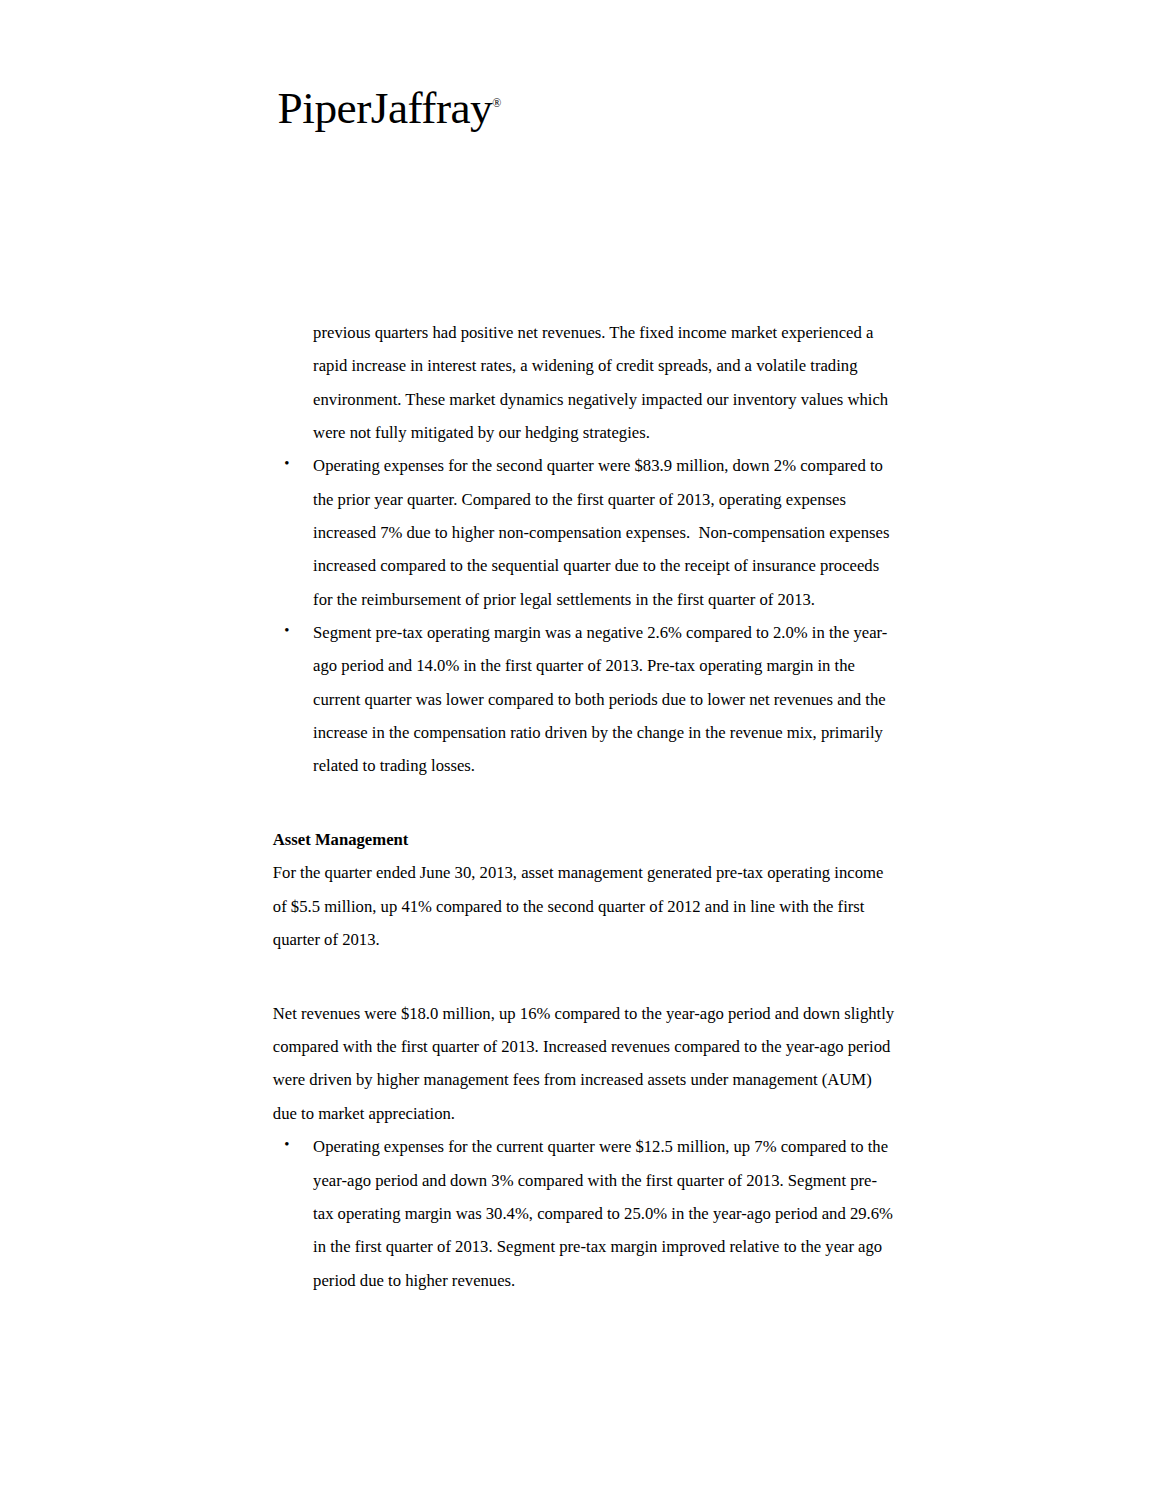PiperJaffray®
previous quarters had positive net revenues. The fixed income market experienced a rapid increase in interest rates, a widening of credit spreads, and a volatile trading environment. These market dynamics negatively impacted our inventory values which were not fully mitigated by our hedging strategies.
Operating expenses for the second quarter were $83.9 million, down 2% compared to the prior year quarter. Compared to the first quarter of 2013, operating expenses increased 7% due to higher non-compensation expenses. Non-compensation expenses increased compared to the sequential quarter due to the receipt of insurance proceeds for the reimbursement of prior legal settlements in the first quarter of 2013.
Segment pre-tax operating margin was a negative 2.6% compared to 2.0% in the year-ago period and 14.0% in the first quarter of 2013. Pre-tax operating margin in the current quarter was lower compared to both periods due to lower net revenues and the increase in the compensation ratio driven by the change in the revenue mix, primarily related to trading losses.
Asset Management
For the quarter ended June 30, 2013, asset management generated pre-tax operating income of $5.5 million, up 41% compared to the second quarter of 2012 and in line with the first quarter of 2013.
Net revenues were $18.0 million, up 16% compared to the year-ago period and down slightly compared with the first quarter of 2013. Increased revenues compared to the year-ago period were driven by higher management fees from increased assets under management (AUM) due to market appreciation.
Operating expenses for the current quarter were $12.5 million, up 7% compared to the year-ago period and down 3% compared with the first quarter of 2013. Segment pre-tax operating margin was 30.4%, compared to 25.0% in the year-ago period and 29.6% in the first quarter of 2013. Segment pre-tax margin improved relative to the year ago period due to higher revenues.